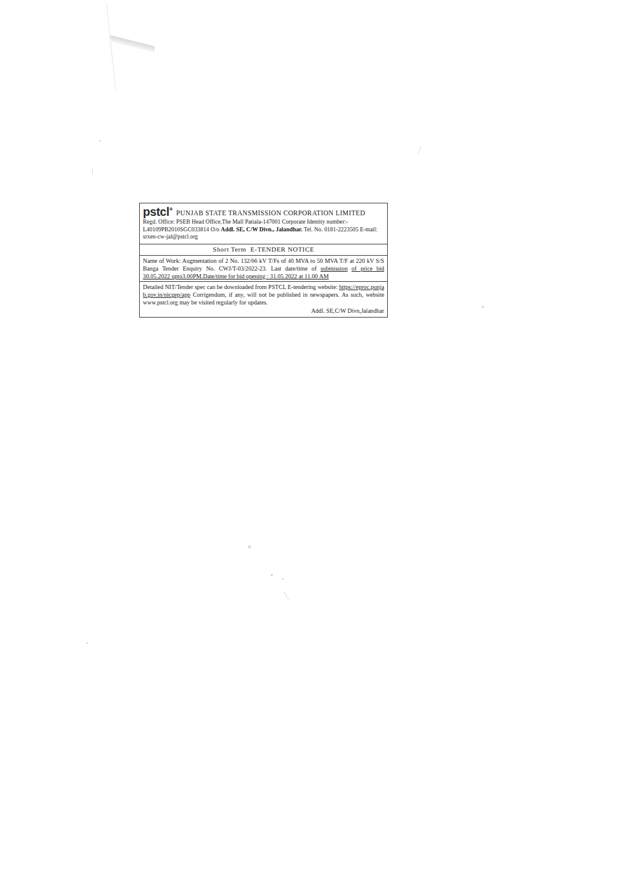pstcl+ PUNJAB STATE TRANSMISSION CORPORATION LIMITED
Regd. Office: PSEB Head Office,The Mall Patiala-147001 Corporate Identity number:- L40109PB2010SGC033814 O/o Addl. SE, C/W Divn., Jalandhar. Tel. No. 0181-2223505 E-mail: srxen-cw-jal@pstcl.org
Short Term E-TENDER NOTICE
Name of Work: Augmentation of 2 No. 132/66 kV T/Fs of 40 MVA to 50 MVA T/F at 220 kV S/S Banga Tender Enquiry No. CWJ/T-03/2022-23. Last date/time of submission of price bid 30.05.2022 upto3.00PM.Date/time for bid opening : 31.05.2022 at 11.00 AM
Detailed NIT/Tender spec can be downloaded from PSTCL E-tendering website: https://eproc.punjab.gov.in/nicgep/app Corrigendum, if any, will not be published in newspapers. As such, website www.pstcl.org may be visited regularly for updates. Addl. SE,C/W Divn,Jalandhar